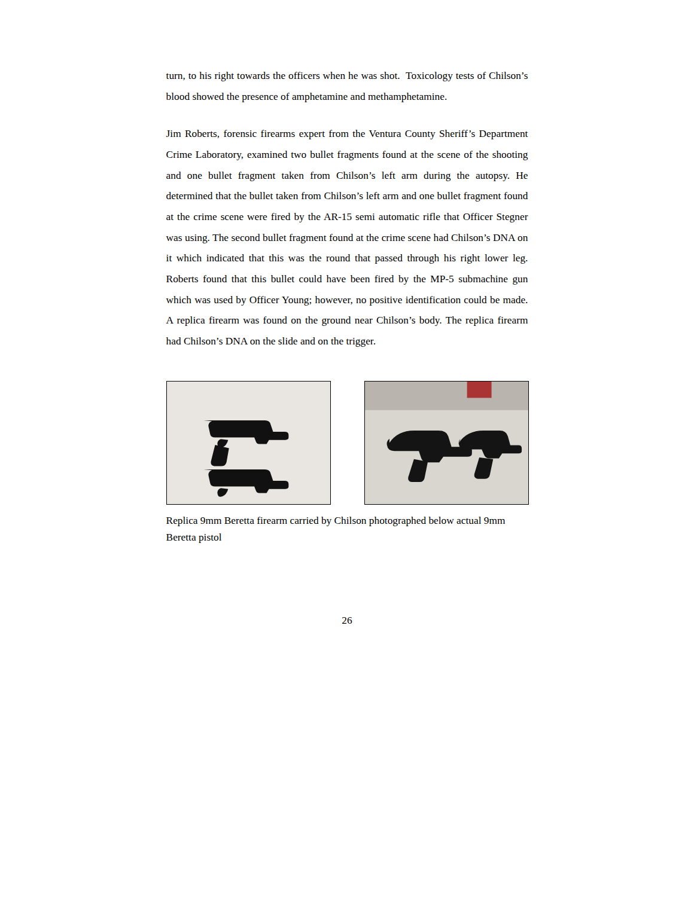turn, to his right towards the officers when he was shot. Toxicology tests of Chilson’s blood showed the presence of amphetamine and methamphetamine.
Jim Roberts, forensic firearms expert from the Ventura County Sheriff’s Department Crime Laboratory, examined two bullet fragments found at the scene of the shooting and one bullet fragment taken from Chilson’s left arm during the autopsy. He determined that the bullet taken from Chilson’s left arm and one bullet fragment found at the crime scene were fired by the AR-15 semi automatic rifle that Officer Stegner was using. The second bullet fragment found at the crime scene had Chilson’s DNA on it which indicated that this was the round that passed through his right lower leg. Roberts found that this bullet could have been fired by the MP-5 submachine gun which was used by Officer Young; however, no positive identification could be made. A replica firearm was found on the ground near Chilson’s body. The replica firearm had Chilson’s DNA on the slide and on the trigger.
Replica 9mm Beretta firearm carried by Chilson photographed below actual 9mm Beretta pistol
26